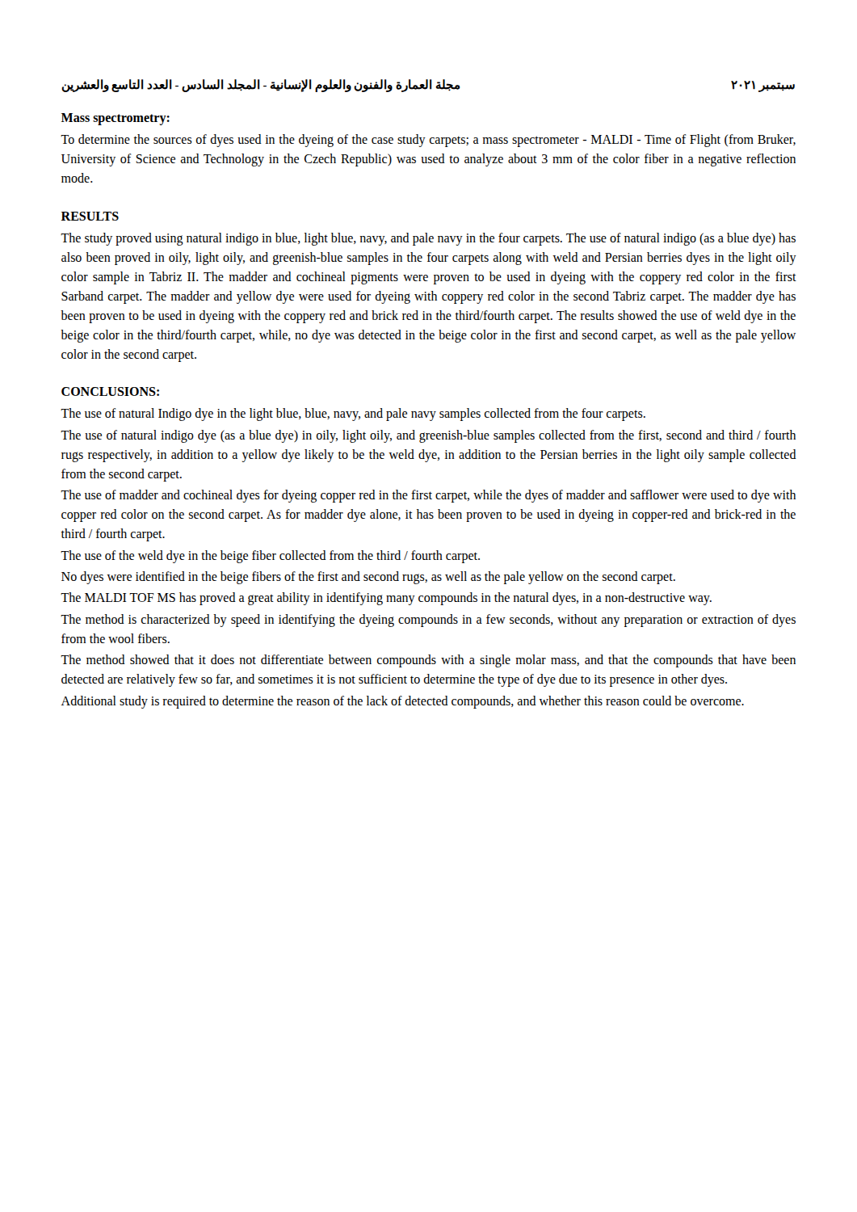سبتمبر ٢٠٢١ مجلة العمارة والفنون والعلوم الإنسانية - المجلد السادس - العدد التاسع والعشرين
Mass spectrometry:
To determine the sources of dyes used in the dyeing of the case study carpets; a mass spectrometer - MALDI - Time of Flight (from Bruker, University of Science and Technology in the Czech Republic) was used to analyze about 3 mm of the color fiber in a negative reflection mode.
RESULTS
The study proved using natural indigo in blue, light blue, navy, and pale navy in the four carpets. The use of natural indigo (as a blue dye) has also been proved in oily, light oily, and greenish-blue samples in the four carpets along with weld and Persian berries dyes in the light oily color sample in Tabriz II. The madder and cochineal pigments were proven to be used in dyeing with the coppery red color in the first Sarband carpet. The madder and yellow dye were used for dyeing with coppery red color in the second Tabriz carpet. The madder dye has been proven to be used in dyeing with the coppery red and brick red in the third/fourth carpet. The results showed the use of weld dye in the beige color in the third/fourth carpet, while, no dye was detected in the beige color in the first and second carpet, as well as the pale yellow color in the second carpet.
CONCLUSIONS:
The use of natural Indigo dye in the light blue, blue, navy, and pale navy samples collected from the four carpets.
The use of natural indigo dye (as a blue dye) in oily, light oily, and greenish-blue samples collected from the first, second and third / fourth rugs respectively, in addition to a yellow dye likely to be the weld dye, in addition to the Persian berries in the light oily sample collected from the second carpet.
The use of madder and cochineal dyes for dyeing copper red in the first carpet, while the dyes of madder and safflower were used to dye with copper red color on the second carpet. As for madder dye alone, it has been proven to be used in dyeing in copper-red and brick-red in the third / fourth carpet.
The use of the weld dye in the beige fiber collected from the third / fourth carpet.
No dyes were identified in the beige fibers of the first and second rugs, as well as the pale yellow on the second carpet.
The MALDI TOF MS has proved a great ability in identifying many compounds in the natural dyes, in a non-destructive way.
The method is characterized by speed in identifying the dyeing compounds in a few seconds, without any preparation or extraction of dyes from the wool fibers.
The method showed that it does not differentiate between compounds with a single molar mass, and that the compounds that have been detected are relatively few so far, and sometimes it is not sufficient to determine the type of dye due to its presence in other dyes.
Additional study is required to determine the reason of the lack of detected compounds, and whether this reason could be overcome.